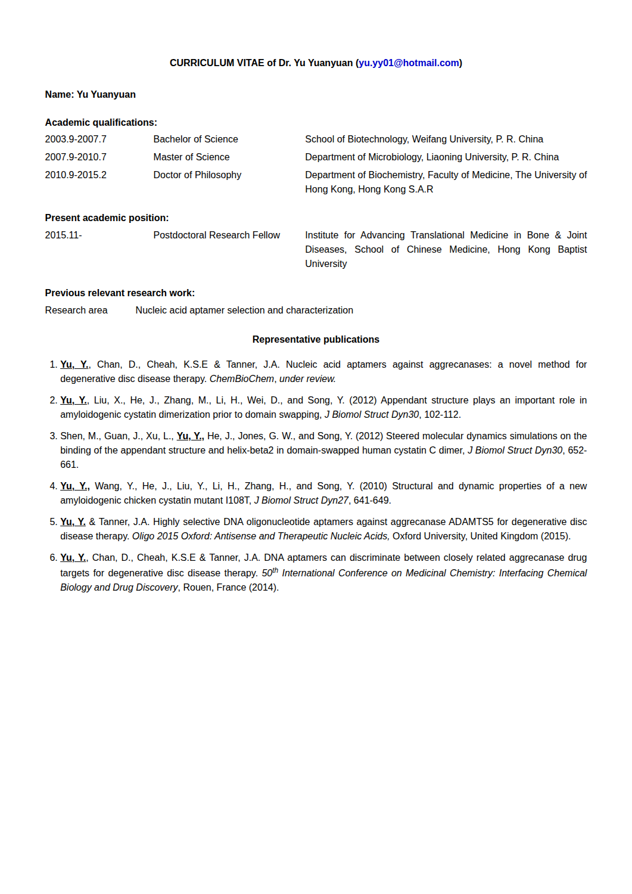CURRICULUM VITAE of Dr. Yu Yuanyuan (yu.yy01@hotmail.com)
Name: Yu Yuanyuan
Academic qualifications:
| 2003.9-2007.7 | Bachelor of Science | School of Biotechnology, Weifang University, P. R. China |
| 2007.9-2010.7 | Master of Science | Department of Microbiology, Liaoning University, P. R. China |
| 2010.9-2015.2 | Doctor of Philosophy | Department of Biochemistry, Faculty of Medicine, The University of Hong Kong, Hong Kong S.A.R |
Present academic position:
| 2015.11- | Postdoctoral Research Fellow | Institute for Advancing Translational Medicine in Bone & Joint Diseases, School of Chinese Medicine, Hong Kong Baptist University |
Previous relevant research work:
Research area Nucleic acid aptamer selection and characterization
Representative publications
Yu, Y., Chan, D., Cheah, K.S.E & Tanner, J.A. Nucleic acid aptamers against aggrecanases: a novel method for degenerative disc disease therapy. ChemBioChem, under review.
Yu, Y., Liu, X., He, J., Zhang, M., Li, H., Wei, D., and Song, Y. (2012) Appendant structure plays an important role in amyloidogenic cystatin dimerization prior to domain swapping, J Biomol Struct Dyn 30, 102-112.
Shen, M., Guan, J., Xu, L., Yu, Y., He, J., Jones, G. W., and Song, Y. (2012) Steered molecular dynamics simulations on the binding of the appendant structure and helix-beta2 in domain-swapped human cystatin C dimer, J Biomol Struct Dyn 30, 652-661.
Yu, Y., Wang, Y., He, J., Liu, Y., Li, H., Zhang, H., and Song, Y. (2010) Structural and dynamic properties of a new amyloidogenic chicken cystatin mutant I108T, J Biomol Struct Dyn 27, 641-649.
Yu, Y. & Tanner, J.A. Highly selective DNA oligonucleotide aptamers against aggrecanase ADAMTS5 for degenerative disc disease therapy. Oligo 2015 Oxford: Antisense and Therapeutic Nucleic Acids, Oxford University, United Kingdom (2015).
Yu, Y., Chan, D., Cheah, K.S.E & Tanner, J.A. DNA aptamers can discriminate between closely related aggrecanase drug targets for degenerative disc disease therapy. 50th International Conference on Medicinal Chemistry: Interfacing Chemical Biology and Drug Discovery, Rouen, France (2014).